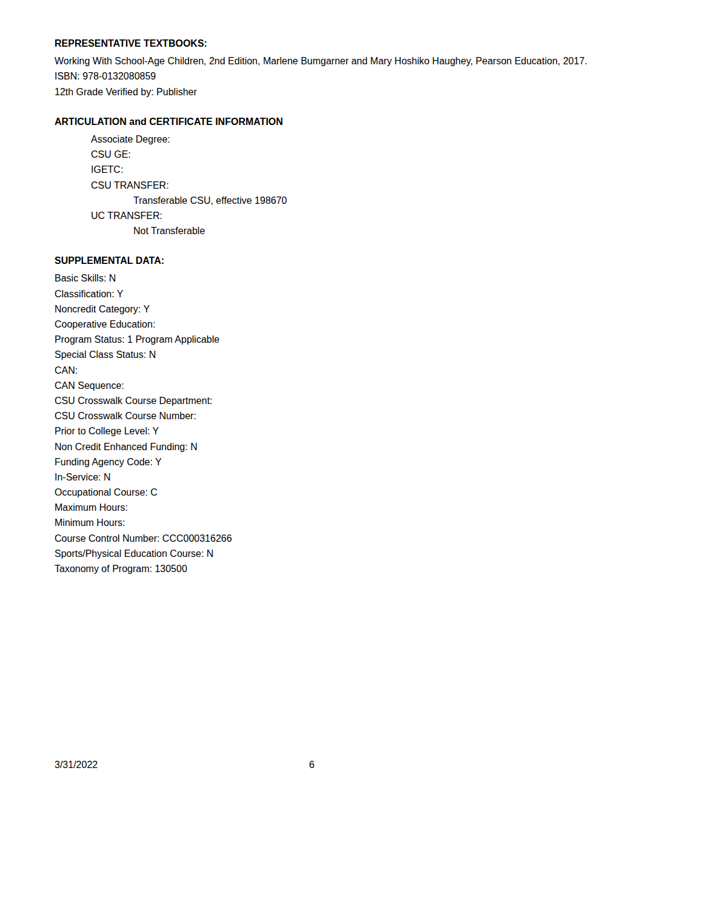REPRESENTATIVE TEXTBOOKS:
Working With School-Age Children, 2nd Edition, Marlene Bumgarner and Mary Hoshiko Haughey, Pearson Education, 2017.
ISBN: 978-0132080859
12th Grade Verified by: Publisher
ARTICULATION and CERTIFICATE INFORMATION
Associate Degree:
CSU GE:
IGETC:
CSU TRANSFER:
Transferable CSU, effective 198670
UC TRANSFER:
Not Transferable
SUPPLEMENTAL DATA:
Basic Skills: N
Classification: Y
Noncredit Category: Y
Cooperative Education:
Program Status: 1 Program Applicable
Special Class Status: N
CAN:
CAN Sequence:
CSU Crosswalk Course Department:
CSU Crosswalk Course Number:
Prior to College Level: Y
Non Credit Enhanced Funding: N
Funding Agency Code: Y
In-Service: N
Occupational Course: C
Maximum Hours:
Minimum Hours:
Course Control Number: CCC000316266
Sports/Physical Education Course: N
Taxonomy of Program: 130500
3/31/2022 6